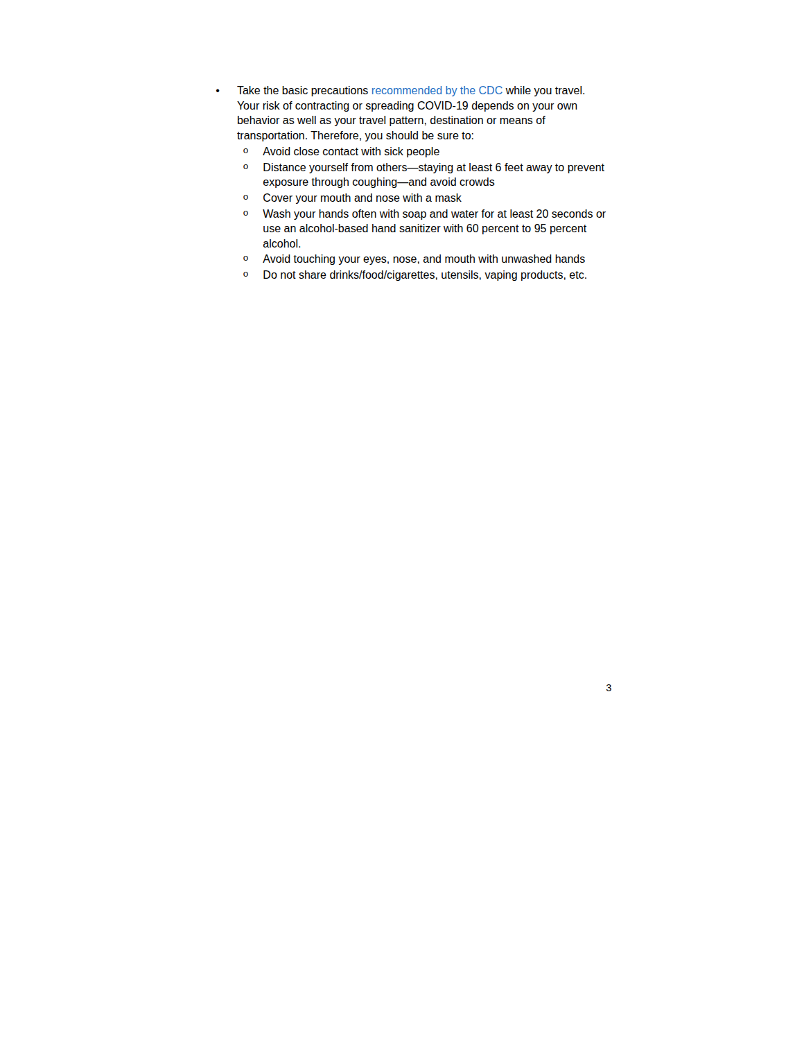Take the basic precautions recommended by the CDC while you travel. Your risk of contracting or spreading COVID-19 depends on your own behavior as well as your travel pattern, destination or means of transportation. Therefore, you should be sure to:
Avoid close contact with sick people
Distance yourself from others—staying at least 6 feet away to prevent exposure through coughing—and avoid crowds
Cover your mouth and nose with a mask
Wash your hands often with soap and water for at least 20 seconds or use an alcohol-based hand sanitizer with 60 percent to 95 percent alcohol.
Avoid touching your eyes, nose, and mouth with unwashed hands
Do not share drinks/food/cigarettes, utensils, vaping products, etc.
3